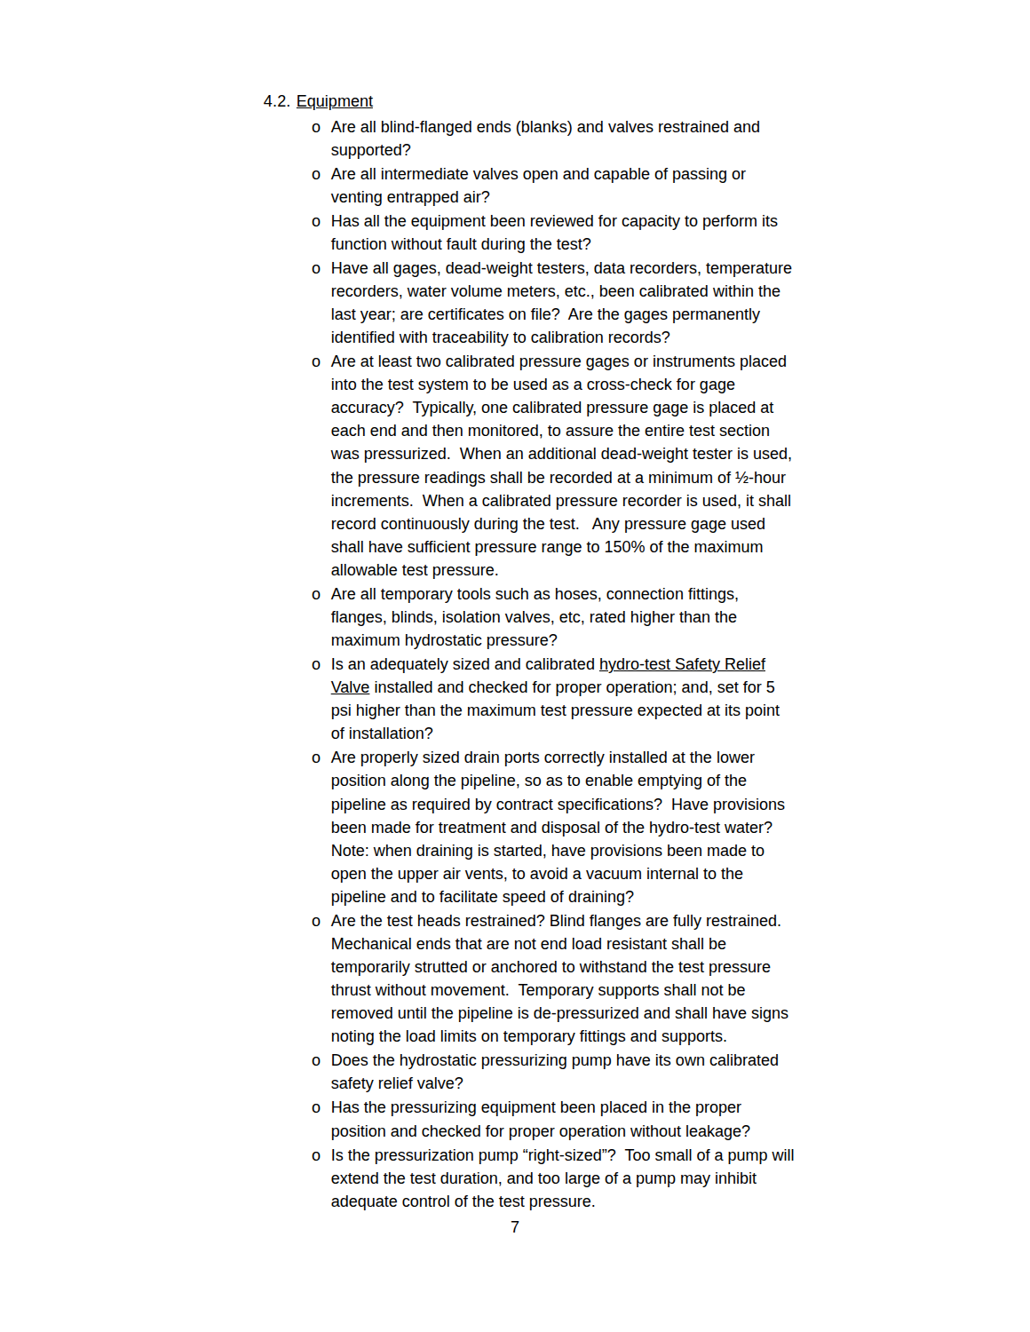4.2. Equipment
Are all blind-flanged ends (blanks) and valves restrained and supported?
Are all intermediate valves open and capable of passing or venting entrapped air?
Has all the equipment been reviewed for capacity to perform its function without fault during the test?
Have all gages, dead-weight testers, data recorders, temperature recorders, water volume meters, etc., been calibrated within the last year; are certificates on file? Are the gages permanently identified with traceability to calibration records?
Are at least two calibrated pressure gages or instruments placed into the test system to be used as a cross-check for gage accuracy? Typically, one calibrated pressure gage is placed at each end and then monitored, to assure the entire test section was pressurized. When an additional dead-weight tester is used, the pressure readings shall be recorded at a minimum of ½-hour increments. When a calibrated pressure recorder is used, it shall record continuously during the test. Any pressure gage used shall have sufficient pressure range to 150% of the maximum allowable test pressure.
Are all temporary tools such as hoses, connection fittings, flanges, blinds, isolation valves, etc, rated higher than the maximum hydrostatic pressure?
Is an adequately sized and calibrated hydro-test Safety Relief Valve installed and checked for proper operation; and, set for 5 psi higher than the maximum test pressure expected at its point of installation?
Are properly sized drain ports correctly installed at the lower position along the pipeline, so as to enable emptying of the pipeline as required by contract specifications? Have provisions been made for treatment and disposal of the hydro-test water? Note: when draining is started, have provisions been made to open the upper air vents, to avoid a vacuum internal to the pipeline and to facilitate speed of draining?
Are the test heads restrained? Blind flanges are fully restrained. Mechanical ends that are not end load resistant shall be temporarily strutted or anchored to withstand the test pressure thrust without movement. Temporary supports shall not be removed until the pipeline is de-pressurized and shall have signs noting the load limits on temporary fittings and supports.
Does the hydrostatic pressurizing pump have its own calibrated safety relief valve?
Has the pressurizing equipment been placed in the proper position and checked for proper operation without leakage?
Is the pressurization pump “right-sized”? Too small of a pump will extend the test duration, and too large of a pump may inhibit adequate control of the test pressure.
7